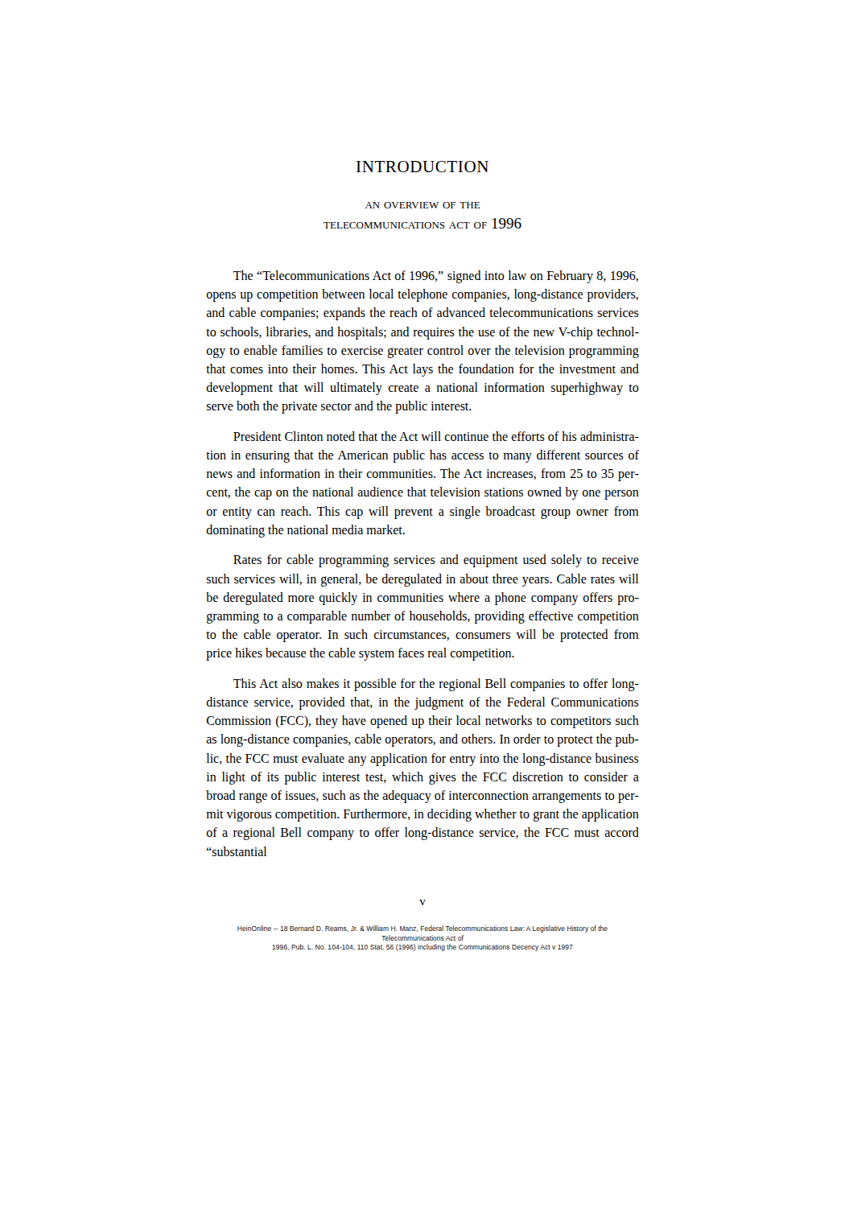Introduction
An Overview of the Telecommunications Act of 1996
The “Telecommunications Act of 1996,” signed into law on February 8, 1996, opens up competition between local telephone companies, long-distance providers, and cable companies; expands the reach of advanced telecommunications services to schools, libraries, and hospitals; and requires the use of the new V-chip technology to enable families to exercise greater control over the television programming that comes into their homes. This Act lays the foundation for the investment and development that will ultimately create a national information superhighway to serve both the private sector and the public interest.
President Clinton noted that the Act will continue the efforts of his administration in ensuring that the American public has access to many different sources of news and information in their communities. The Act increases, from 25 to 35 percent, the cap on the national audience that television stations owned by one person or entity can reach. This cap will prevent a single broadcast group owner from dominating the national media market.
Rates for cable programming services and equipment used solely to receive such services will, in general, be deregulated in about three years. Cable rates will be deregulated more quickly in communities where a phone company offers programming to a comparable number of households, providing effective competition to the cable operator. In such circumstances, consumers will be protected from price hikes because the cable system faces real competition.
This Act also makes it possible for the regional Bell companies to offer long-distance service, provided that, in the judgment of the Federal Communications Commission (FCC), they have opened up their local networks to competitors such as long-distance companies, cable operators, and others. In order to protect the public, the FCC must evaluate any application for entry into the long-distance business in light of its public interest test, which gives the FCC discretion to consider a broad range of issues, such as the adequacy of interconnection arrangements to permit vigorous competition. Furthermore, in deciding whether to grant the application of a regional Bell company to offer long-distance service, the FCC must accord “substantial
v
HeinOnline -- 18 Bernard D. Reams, Jr. & William H. Manz, Federal Telecommunications Law: A Legislative History of the Telecommunications Act of 1996, Pub. L. No. 104-104, 110 Stat. 56 (1996) including the Communications Decency Act v 1997